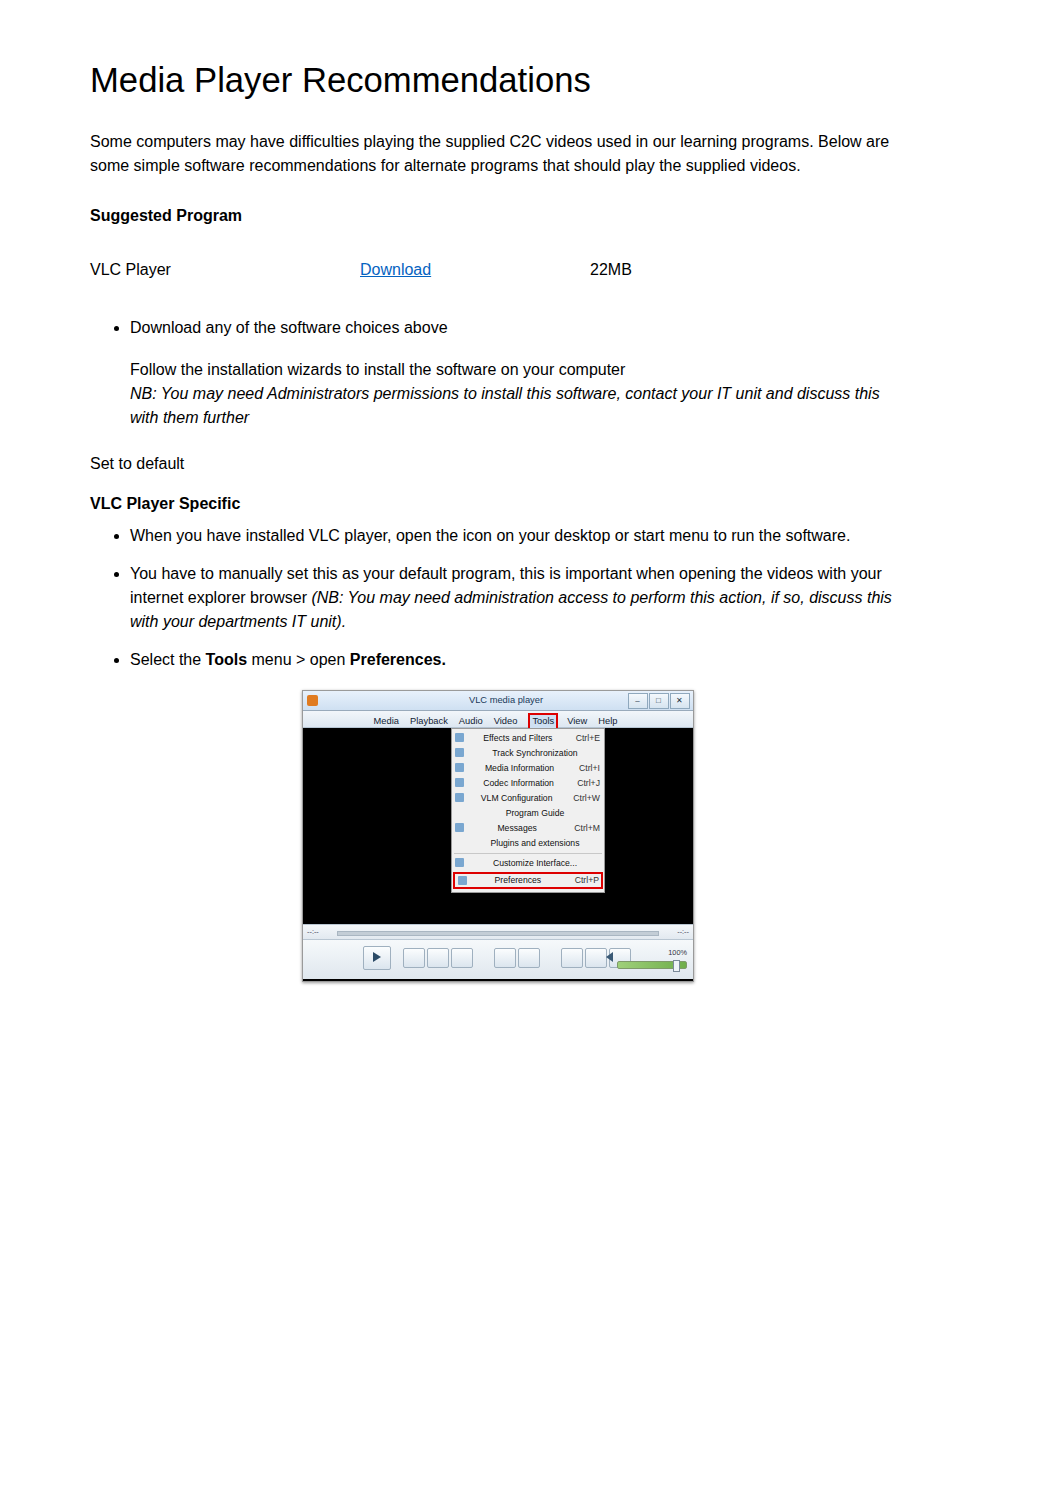Media Player Recommendations
Some computers may have difficulties playing the supplied C2C videos used in our learning programs. Below are some simple software recommendations for alternate programs that should play the supplied videos.
Suggested Program
VLC Player
Download
22MB
Download any of the software choices above
Follow the installation wizards to install the software on your computer
NB: You may need Administrators permissions to install this software, contact your IT unit and discuss this with them further
Set to default
VLC Player Specific
When you have installed VLC player, open the icon on your desktop or start menu to run the software.
You have to manually set this as your default program, this is important when opening the videos with your internet explorer browser (NB: You may need administration access to perform this action, if so, discuss this with your departments IT unit).
Select the Tools menu > open Preferences.
VLC media player –□✕
Media Playback Audio Video Tools View Help
Effects and Filters Ctrl+E
Track Synchronization
Media Information Ctrl+I
Codec Information Ctrl+J
VLM Configuration Ctrl+W
Program Guide
Messages Ctrl+M
Plugins and extensions
Customize Interface...
Preferences Ctrl+P
--:--
--:--
100%